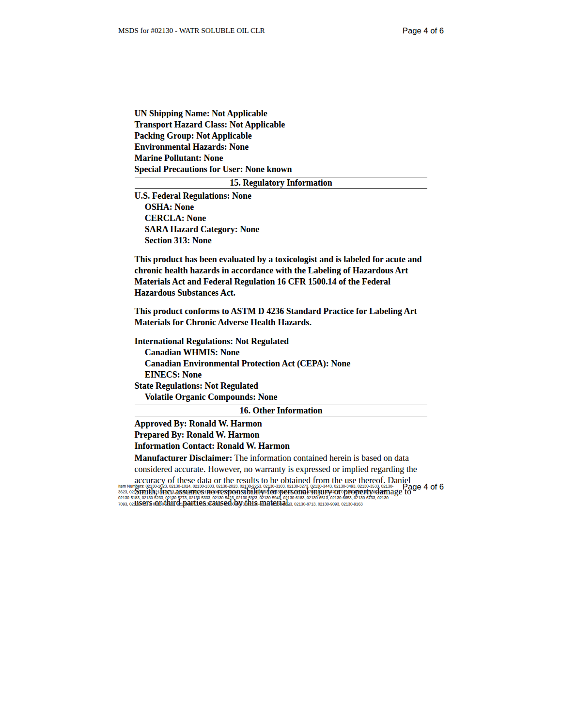MSDS for #02130 - WATR SOLUBLE OIL CLR
Page 4 of 6
UN Shipping Name: Not Applicable
Transport Hazard Class: Not Applicable
Packing Group: Not Applicable
Environmental Hazards: None
Marine Pollutant: None
Special Precautions for User: None known
15. Regulatory Information
U.S. Federal Regulations: None
OSHA: None
CERCLA: None
SARA Hazard Category: None
Section 313: None
This product has been evaluated by a toxicologist and is labeled for acute and chronic health hazards in accordance with the Labeling of Hazardous Art Materials Act and Federal Regulation 16 CFR 1500.14 of the Federal Hazardous Substances Act.
This product conforms to ASTM D 4236 Standard Practice for Labeling Art Materials for Chronic Adverse Health Hazards.
International Regulations: Not Regulated
Canadian WHMIS: None
Canadian Environmental Protection Act (CEPA): None
EINECS: None
State Regulations: Not Regulated
Volatile Organic Compounds: None
16. Other Information
Approved By: Ronald W. Harmon
Prepared By: Ronald W. Harmon
Information Contact: Ronald W. Harmon
Manufacturer Disclaimer: The information contained herein is based on data considered accurate. However, no warranty is expressed or implied regarding the accuracy of these data or the results to be obtained from the use thereof. Daniel Smith, Inc. assumes no responsibility for personal injury or property damage to users or third parties caused by this material.
Page 4 of 6 Item Numbers: 02130-1023, 02130-1024, 02130-1303, 02130-2023, 02130-2253, 02130-3103, 02130-3273, 02130-3443, 02130-3493, 02130-3533, 02130-3623, 02130-3713, 02130-3793, 02130-4043, 02130-4063, 02130-4133, 02130-4193, 02130-4543, 02130-4703, 02130-4713, 02130-4783, 02130-4923, 02130-5183, 02130-5233, 02130-5273, 02130-5333, 02130-5423, 02130-5923, 02130-5943, 02130-6183, 02130-6513, 02130-6653, 02130-6733, 02130-7093, 02130-7573, 02130-7823, 02130-8053, 02130-8063, 02130-8073, 02130-8123, 02130-8623, 02130-8713, 02130-9093, 02130-9163